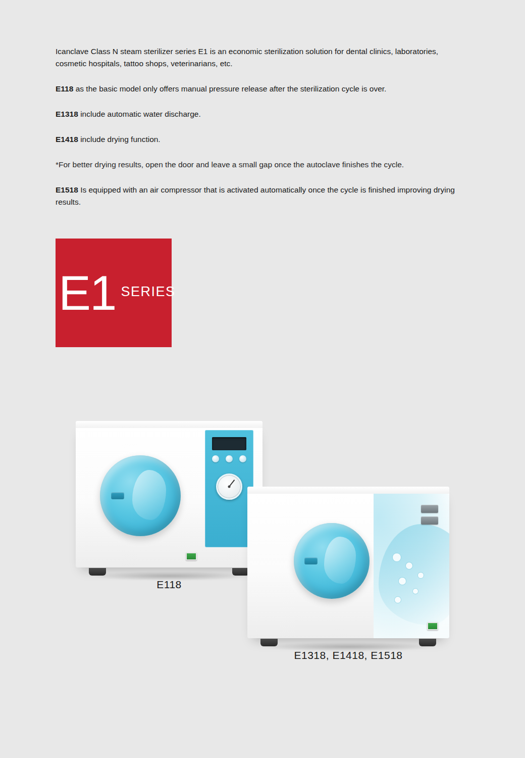Icanclave Class N steam sterilizer series E1 is an economic sterilization solution for dental clinics, laboratories, cosmetic hospitals, tattoo shops, veterinarians, etc.
E118 as the basic model only offers manual pressure release after the sterilization cycle is over.
E1318 include automatic water discharge.
E1418 include drying function.
*For better drying results, open the door and leave a small gap once the autoclave finishes the cycle.
E1518 Is equipped with an air compressor that is activated automatically once the cycle is finished improving drying results.
E1 SERIES
E118
E1318, E1418, E1518